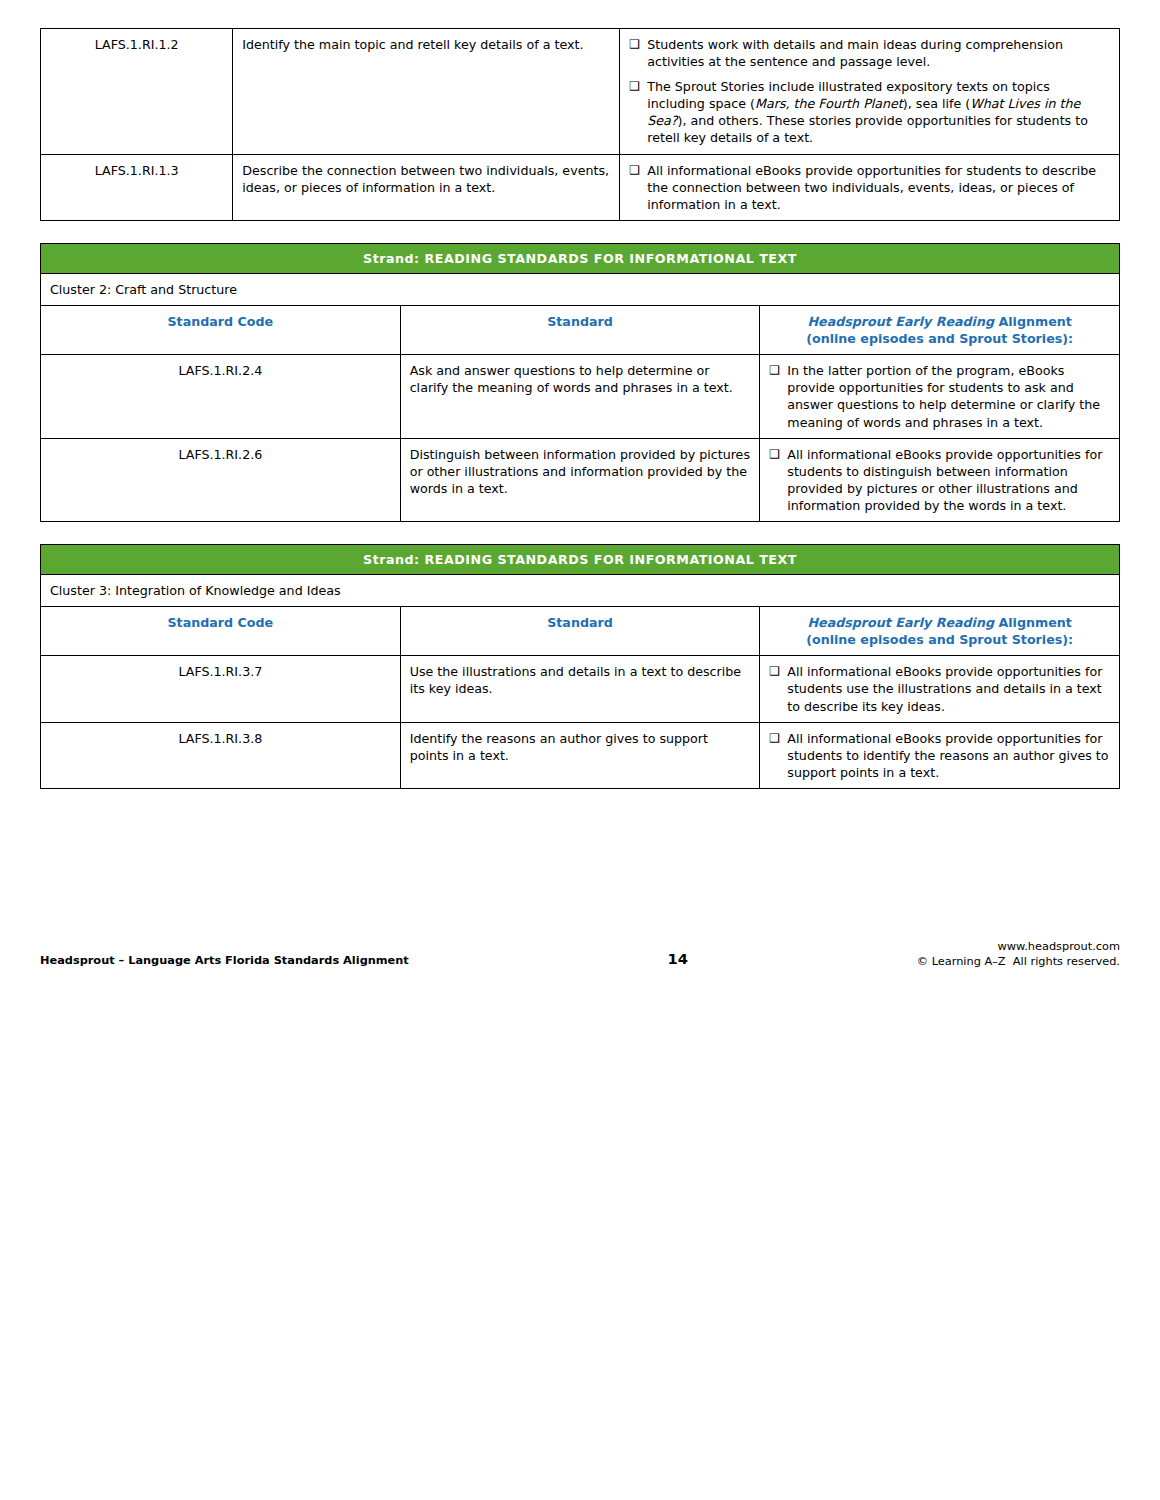| LAFS.1.RI.1.2 | Identify the main topic and retell key details of a text. | Students work with details and main ideas during comprehension activities at the sentence and passage level. The Sprout Stories include illustrated expository texts on topics including space ( Mars, the Fourth Planet ), sea life ( What Lives in the Sea? ), and others. These stories provide opportunities for students to retell key details of a text. |
| LAFS.1.RI.1.3 | Describe the connection between two individuals, events, ideas, or pieces of information in a text. | All informational eBooks provide opportunities for students to describe the connection between two individuals, events, ideas, or pieces of information in a text. |
| Strand: READING STANDARDS FOR INFORMATIONAL TEXT |
| Cluster 2: Craft and Structure |
| Standard Code | Standard | Headsprout Early Reading Alignment (online episodes and Sprout Stories): |
| LAFS.1.RI.2.4 | Ask and answer questions to help determine or clarify the meaning of words and phrases in a text. | In the latter portion of the program, eBooks provide opportunities for students to ask and answer questions to help determine or clarify the meaning of words and phrases in a text. |
| LAFS.1.RI.2.6 | Distinguish between information provided by pictures or other illustrations and information provided by the words in a text. | All informational eBooks provide opportunities for students to distinguish between information provided by pictures or other illustrations and information provided by the words in a text. |
| Strand: READING STANDARDS FOR INFORMATIONAL TEXT |
| Cluster 3: Integration of Knowledge and Ideas |
| Standard Code | Standard | Headsprout Early Reading Alignment (online episodes and Sprout Stories): |
| LAFS.1.RI.3.7 | Use the illustrations and details in a text to describe its key ideas. | All informational eBooks provide opportunities for students use the illustrations and details in a text to describe its key ideas. |
| LAFS.1.RI.3.8 | Identify the reasons an author gives to support points in a text. | All informational eBooks provide opportunities for students to identify the reasons an author gives to support points in a text. |
Headsprout – Language Arts Florida Standards Alignment
14
www.headsprout.com
© Learning A–Z All rights reserved.